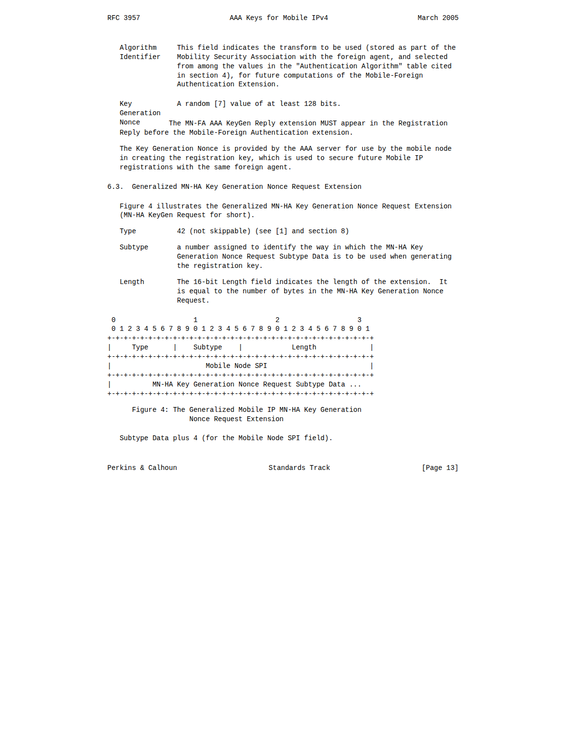RFC 3957 AAA Keys for Mobile IPv4 March 2005
Algorithm Identifier
This field indicates the transform to be used (stored as part of the Mobility Security Association with the foreign agent, and selected from among the values in the "Authentication Algorithm" table cited in section 4), for future computations of the Mobile-Foreign Authentication Extension.
Key Generation Nonce
A random [7] value of at least 128 bits.
The MN-FA AAA KeyGen Reply extension MUST appear in the Registration Reply before the Mobile-Foreign Authentication extension.
The Key Generation Nonce is provided by the AAA server for use by the mobile node in creating the registration key, which is used to secure future Mobile IP registrations with the same foreign agent.
6.3. Generalized MN-HA Key Generation Nonce Request Extension
Figure 4 illustrates the Generalized MN-HA Key Generation Nonce Request Extension (MN-HA KeyGen Request for short).
Type
42 (not skippable) (see [1] and section 8)
Subtype
a number assigned to identify the way in which the MN-HA Key Generation Nonce Request Subtype Data is to be used when generating the registration key.
Length
The 16-bit Length field indicates the length of the extension. It is equal to the number of bytes in the MN-HA Key Generation Nonce Request.
 0                   1                   2                   3
 0 1 2 3 4 5 6 7 8 9 0 1 2 3 4 5 6 7 8 9 0 1 2 3 4 5 6 7 8 9 0 1
+-+-+-+-+-+-+-+-+-+-+-+-+-+-+-+-+-+-+-+-+-+-+-+-+-+-+-+-+-+-+-+-+
|     Type      |    Subtype    |            Length             |
+-+-+-+-+-+-+-+-+-+-+-+-+-+-+-+-+-+-+-+-+-+-+-+-+-+-+-+-+-+-+-+-+
|                       Mobile Node SPI                         |
+-+-+-+-+-+-+-+-+-+-+-+-+-+-+-+-+-+-+-+-+-+-+-+-+-+-+-+-+-+-+-+-+
|          MN-HA Key Generation Nonce Request Subtype Data ...
+-+-+-+-+-+-+-+-+-+-+-+-+-+-+-+-+-+-+-+-+-+-+-+-+-+-+-+-+-+-+-+-+
Figure 4: The Generalized Mobile IP MN-HA Key Generation
Nonce Request Extension
Subtype Data plus 4 (for the Mobile Node SPI field).
Perkins & Calhoun Standards Track [Page 13]